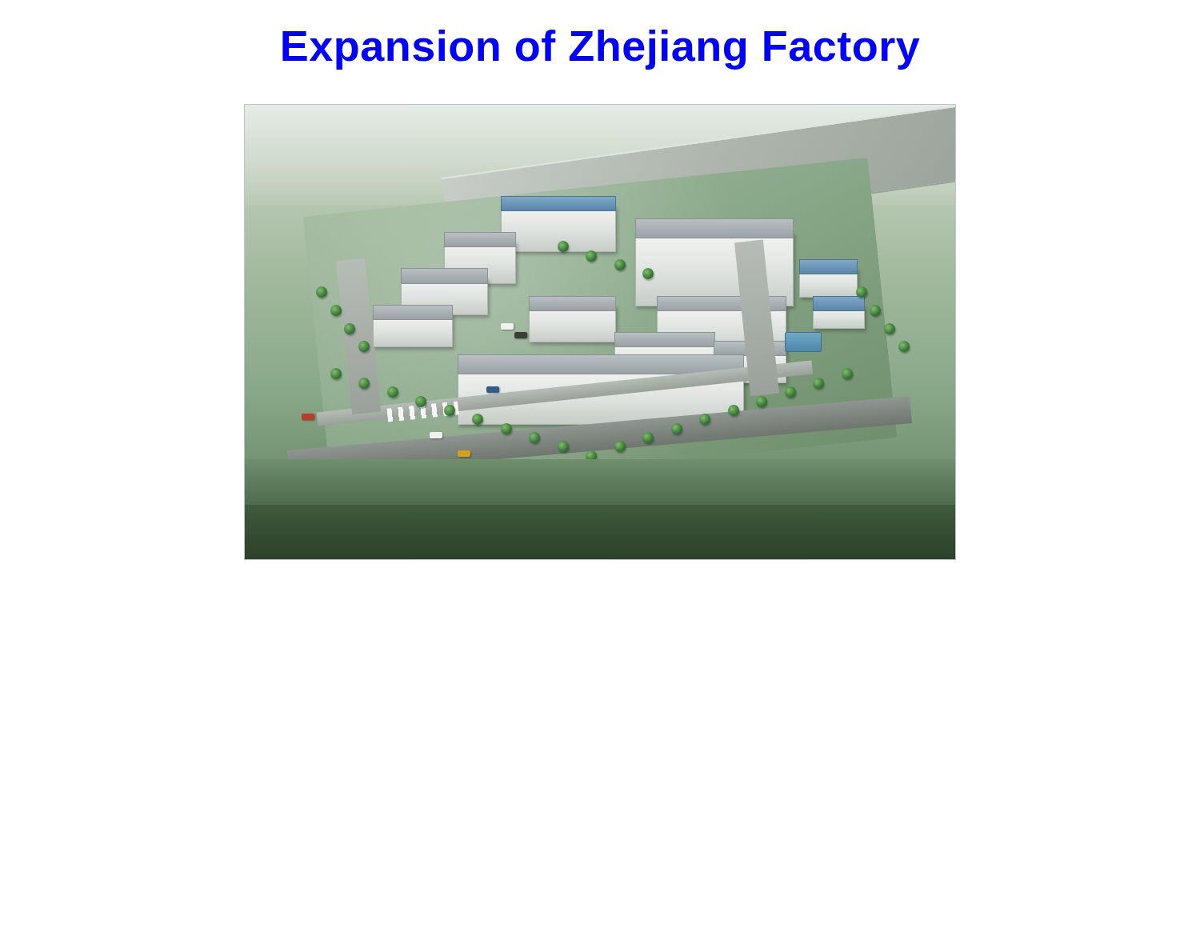Expansion of Zhejiang Factory